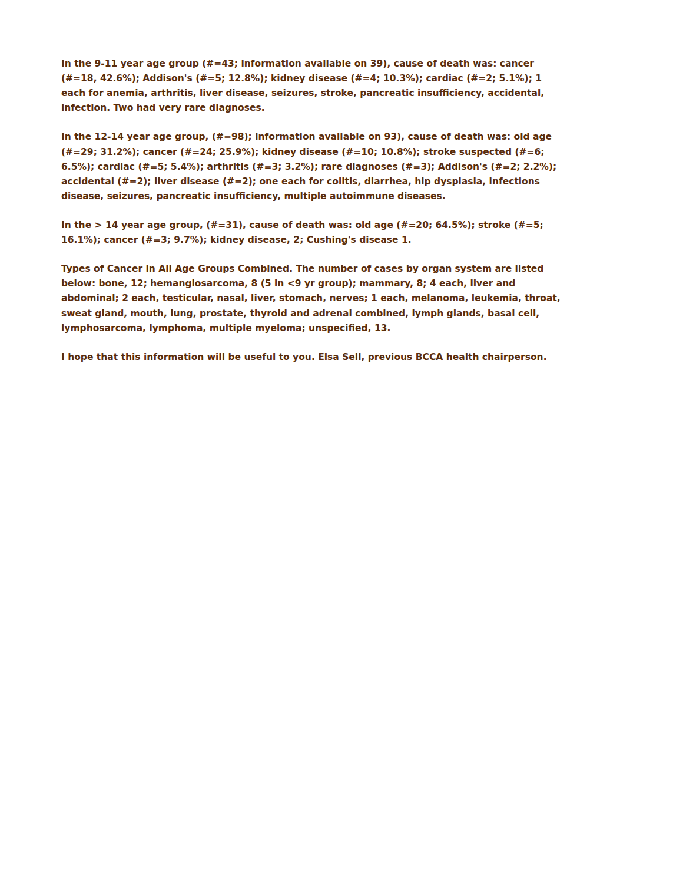In the 9-11 year age group (#=43; information available on 39), cause of death was: cancer (#=18, 42.6%); Addison's (#=5; 12.8%); kidney disease (#=4; 10.3%); cardiac (#=2; 5.1%); 1 each for anemia, arthritis, liver disease, seizures, stroke, pancreatic insufficiency, accidental, infection. Two had very rare diagnoses.
In the 12-14 year age group, (#=98); information available on 93), cause of death was: old age (#=29; 31.2%); cancer (#=24; 25.9%); kidney disease (#=10; 10.8%); stroke suspected (#=6; 6.5%); cardiac (#=5; 5.4%); arthritis (#=3; 3.2%); rare diagnoses (#=3); Addison's (#=2; 2.2%); accidental (#=2); liver disease (#=2); one each for colitis, diarrhea, hip dysplasia, infections disease, seizures, pancreatic insufficiency, multiple autoimmune diseases.
In the > 14 year age group, (#=31), cause of death was: old age (#=20; 64.5%); stroke (#=5; 16.1%); cancer (#=3; 9.7%); kidney disease, 2; Cushing's disease 1.
Types of Cancer in All Age Groups Combined. The number of cases by organ system are listed below: bone, 12; hemangiosarcoma, 8 (5 in <9 yr group); mammary, 8; 4 each, liver and abdominal; 2 each, testicular, nasal, liver, stomach, nerves; 1 each, melanoma, leukemia, throat, sweat gland, mouth, lung, prostate, thyroid and adrenal combined, lymph glands, basal cell, lymphosarcoma, lymphoma, multiple myeloma; unspecified, 13.
I hope that this information will be useful to you. Elsa Sell, previous BCCA health chairperson.